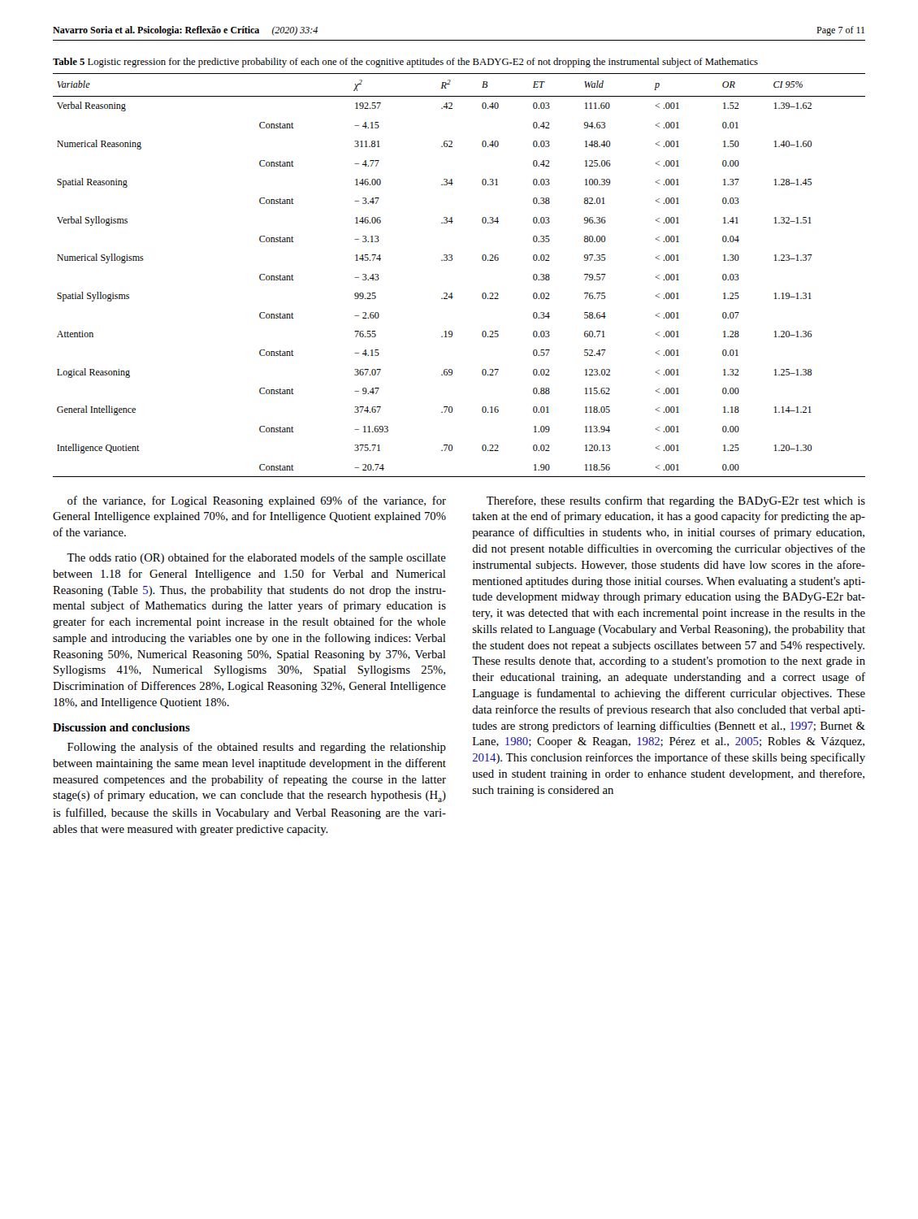Navarro Soria et al. Psicologia: Reflexão e Crítica (2020) 33:4
Page 7 of 11
Table 5 Logistic regression for the predictive probability of each one of the cognitive aptitudes of the BADYG-E2 of not dropping the instrumental subject of Mathematics
| Variable | | χ 2 | R 2 | B | ET | Wald | p | OR | CI 95% |
| --- | --- | --- | --- | --- | --- | --- | --- | --- | --- |
| Verbal Reasoning | | 192.57 | .42 | 0.40 | 0.03 | 111.60 | < .001 | 1.52 | 1.39–1.62 |
| | Constant | − 4.15 | | | 0.42 | 94.63 | < .001 | 0.01 | |
| Numerical Reasoning | | 311.81 | .62 | 0.40 | 0.03 | 148.40 | < .001 | 1.50 | 1.40–1.60 |
| | Constant | − 4.77 | | | 0.42 | 125.06 | < .001 | 0.00 | |
| Spatial Reasoning | | 146.00 | .34 | 0.31 | 0.03 | 100.39 | < .001 | 1.37 | 1.28–1.45 |
| | Constant | − 3.47 | | | 0.38 | 82.01 | < .001 | 0.03 | |
| Verbal Syllogisms | | 146.06 | .34 | 0.34 | 0.03 | 96.36 | < .001 | 1.41 | 1.32–1.51 |
| | Constant | − 3.13 | | | 0.35 | 80.00 | < .001 | 0.04 | |
| Numerical Syllogisms | | 145.74 | .33 | 0.26 | 0.02 | 97.35 | < .001 | 1.30 | 1.23–1.37 |
| | Constant | − 3.43 | | | 0.38 | 79.57 | < .001 | 0.03 | |
| Spatial Syllogisms | | 99.25 | .24 | 0.22 | 0.02 | 76.75 | < .001 | 1.25 | 1.19–1.31 |
| | Constant | − 2.60 | | | 0.34 | 58.64 | < .001 | 0.07 | |
| Attention | | 76.55 | .19 | 0.25 | 0.03 | 60.71 | < .001 | 1.28 | 1.20–1.36 |
| | Constant | − 4.15 | | | 0.57 | 52.47 | < .001 | 0.01 | |
| Logical Reasoning | | 367.07 | .69 | 0.27 | 0.02 | 123.02 | < .001 | 1.32 | 1.25–1.38 |
| | Constant | − 9.47 | | | 0.88 | 115.62 | < .001 | 0.00 | |
| General Intelligence | | 374.67 | .70 | 0.16 | 0.01 | 118.05 | < .001 | 1.18 | 1.14–1.21 |
| | Constant | − 11.693 | | | 1.09 | 113.94 | < .001 | 0.00 | |
| Intelligence Quotient | | 375.71 | .70 | 0.22 | 0.02 | 120.13 | < .001 | 1.25 | 1.20–1.30 |
| | Constant | − 20.74 | | | 1.90 | 118.56 | < .001 | 0.00 | |
of the variance, for Logical Reasoning explained 69% of the variance, for General Intelligence explained 70%, and for Intelligence Quotient explained 70% of the variance.
The odds ratio (OR) obtained for the elaborated models of the sample oscillate between 1.18 for General Intelligence and 1.50 for Verbal and Numerical Reasoning (Table 5). Thus, the probability that students do not drop the instrumental subject of Mathematics during the latter years of primary education is greater for each incremental point increase in the result obtained for the whole sample and introducing the variables one by one in the following indices: Verbal Reasoning 50%, Numerical Reasoning 50%, Spatial Reasoning by 37%, Verbal Syllogisms 41%, Numerical Syllogisms 30%, Spatial Syllogisms 25%, Discrimination of Differences 28%, Logical Reasoning 32%, General Intelligence 18%, and Intelligence Quotient 18%.
Discussion and conclusions
Following the analysis of the obtained results and regarding the relationship between maintaining the same mean level inaptitude development in the different measured competences and the probability of repeating the course in the latter stage(s) of primary education, we can conclude that the research hypothesis (Ha) is fulfilled, because the skills in Vocabulary and Verbal Reasoning are the variables that were measured with greater predictive capacity.
Therefore, these results confirm that regarding the BADyG-E2r test which is taken at the end of primary education, it has a good capacity for predicting the appearance of difficulties in students who, in initial courses of primary education, did not present notable difficulties in overcoming the curricular objectives of the instrumental subjects. However, those students did have low scores in the aforementioned aptitudes during those initial courses. When evaluating a student's aptitude development midway through primary education using the BADyG-E2r battery, it was detected that with each incremental point increase in the results in the skills related to Language (Vocabulary and Verbal Reasoning), the probability that the student does not repeat a subjects oscillates between 57 and 54% respectively. These results denote that, according to a student's promotion to the next grade in their educational training, an adequate understanding and a correct usage of Language is fundamental to achieving the different curricular objectives. These data reinforce the results of previous research that also concluded that verbal aptitudes are strong predictors of learning difficulties (Bennett et al., 1997; Burnet & Lane, 1980; Cooper & Reagan, 1982; Pérez et al., 2005; Robles & Vázquez, 2014). This conclusion reinforces the importance of these skills being specifically used in student training in order to enhance student development, and therefore, such training is considered an